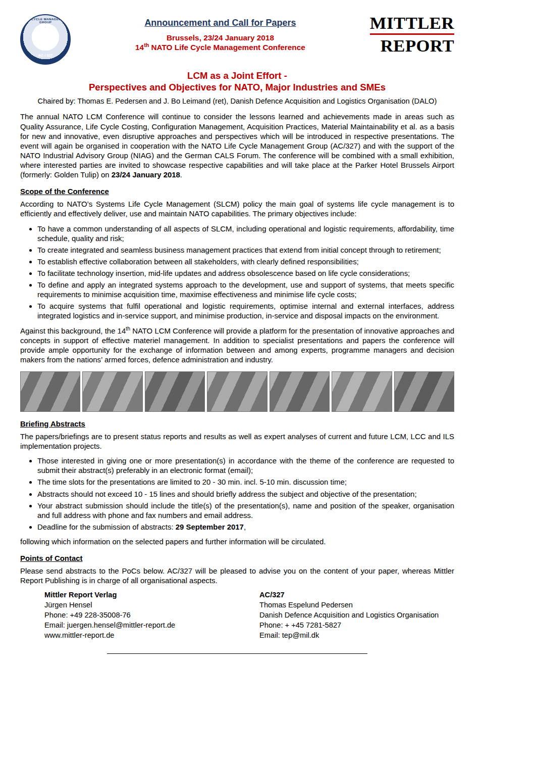LIFE CYCLE MANAGEMENT GROUP
AC / 327
Announcement and Call for Papers
Brussels, 23/24 January 2018
14th NATO Life Cycle Management Conference
MITTLER
REPORT
LCM as a Joint Effort - Perspectives and Objectives for NATO, Major Industries and SMEs
Chaired by: Thomas E. Pedersen and J. Bo Leimand (ret), Danish Defence Acquisition and Logistics Organisation (DALO)
The annual NATO LCM Conference will continue to consider the lessons learned and achievements made in areas such as Quality Assurance, Life Cycle Costing, Configuration Management, Acquisition Practices, Material Maintainability et al. as a basis for new and innovative, even disruptive approaches and perspectives which will be introduced in respective presentations. The event will again be organised in cooperation with the NATO Life Cycle Management Group (AC/327) and with the support of the NATO Industrial Advisory Group (NIAG) and the German CALS Forum. The conference will be combined with a small exhibition, where interested parties are invited to showcase respective capabilities and will take place at the Parker Hotel Brussels Airport (formerly: Golden Tulip) on 23/24 January 2018.
Scope of the Conference
According to NATO’s Systems Life Cycle Management (SLCM) policy the main goal of systems life cycle management is to efficiently and effectively deliver, use and maintain NATO capabilities. The primary objectives include:
To have a common understanding of all aspects of SLCM, including operational and logistic requirements, affordability, time schedule, quality and risk;
To create integrated and seamless business management practices that extend from initial concept through to retirement;
To establish effective collaboration between all stakeholders, with clearly defined responsibilities;
To facilitate technology insertion, mid-life updates and address obsolescence based on life cycle considerations;
To define and apply an integrated systems approach to the development, use and support of systems, that meets specific requirements to minimise acquisition time, maximise effectiveness and minimise life cycle costs;
To acquire systems that fulfil operational and logistic requirements, optimise internal and external interfaces, address integrated logistics and in-service support, and minimise production, in-service and disposal impacts on the environment.
Against this background, the 14th NATO LCM Conference will provide a platform for the presentation of innovative approaches and concepts in support of effective materiel management. In addition to specialist presentations and papers the conference will provide ample opportunity for the exchange of information between and among experts, programme managers and decision makers from the nations’ armed forces, defence administration and industry.
Briefing Abstracts
The papers/briefings are to present status reports and results as well as expert analyses of current and future LCM, LCC and ILS implementation projects.
Those interested in giving one or more presentation(s) in accordance with the theme of the conference are requested to submit their abstract(s) preferably in an electronic format (email);
The time slots for the presentations are limited to 20 - 30 min. incl. 5-10 min. discussion time;
Abstracts should not exceed 10 - 15 lines and should briefly address the subject and objective of the presentation;
Your abstract submission should include the title(s) of the presentation(s), name and position of the speaker, organisation and full address with phone and fax numbers and email address.
Deadline for the submission of abstracts: 29 September 2017,
following which information on the selected papers and further information will be circulated.
Points of Contact
Please send abstracts to the PoCs below. AC/327 will be pleased to advise you on the content of your paper, whereas Mittler Report Publishing is in charge of all organisational aspects.
Mittler Report Verlag
Jürgen Hensel
Phone: +49 228-35008-76
Email: juergen.hensel@mittler-report.de
www.mittler-report.de
AC/327
Thomas Espelund Pedersen
Danish Defence Acquisition and Logistics Organisation
Phone: + +45 7281-5827
Email: tep@mil.dk